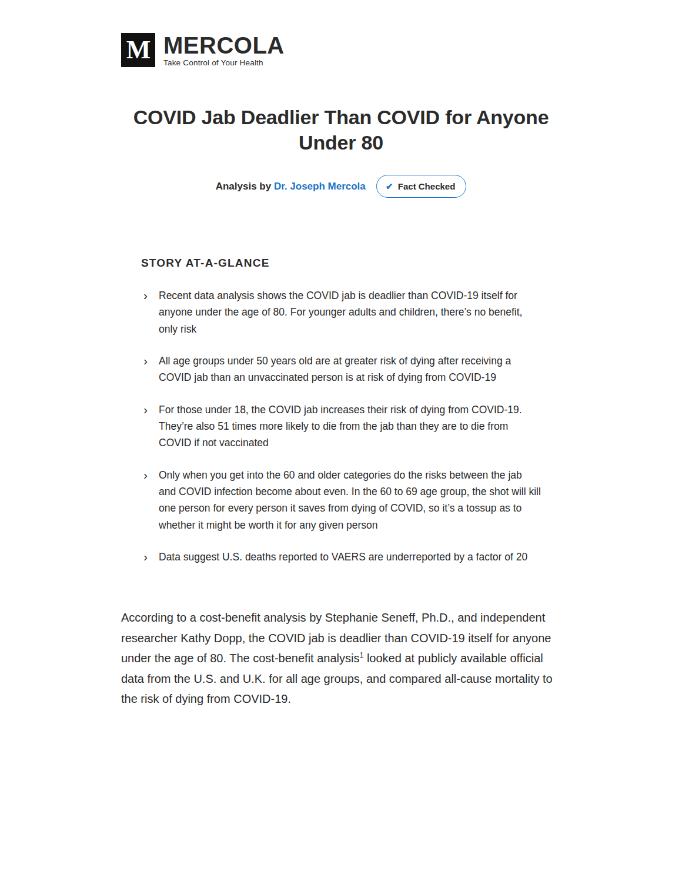M MERCOLA Take Control of Your Health
COVID Jab Deadlier Than COVID for Anyone Under 80
Analysis by Dr. Joseph Mercola ✔Fact Checked
STORY AT-A-GLANCE
Recent data analysis shows the COVID jab is deadlier than COVID-19 itself for anyone under the age of 80. For younger adults and children, there’s no benefit, only risk
All age groups under 50 years old are at greater risk of dying after receiving a COVID jab than an unvaccinated person is at risk of dying from COVID-19
For those under 18, the COVID jab increases their risk of dying from COVID-19. They’re also 51 times more likely to die from the jab than they are to die from COVID if not vaccinated
Only when you get into the 60 and older categories do the risks between the jab and COVID infection become about even. In the 60 to 69 age group, the shot will kill one person for every person it saves from dying of COVID, so it’s a tossup as to whether it might be worth it for any given person
Data suggest U.S. deaths reported to VAERS are underreported by a factor of 20
According to a cost-benefit analysis by Stephanie Seneff, Ph.D., and independent researcher Kathy Dopp, the COVID jab is deadlier than COVID-19 itself for anyone under the age of 80. The cost-benefit analysis1 looked at publicly available official data from the U.S. and U.K. for all age groups, and compared all-cause mortality to the risk of dying from COVID-19.